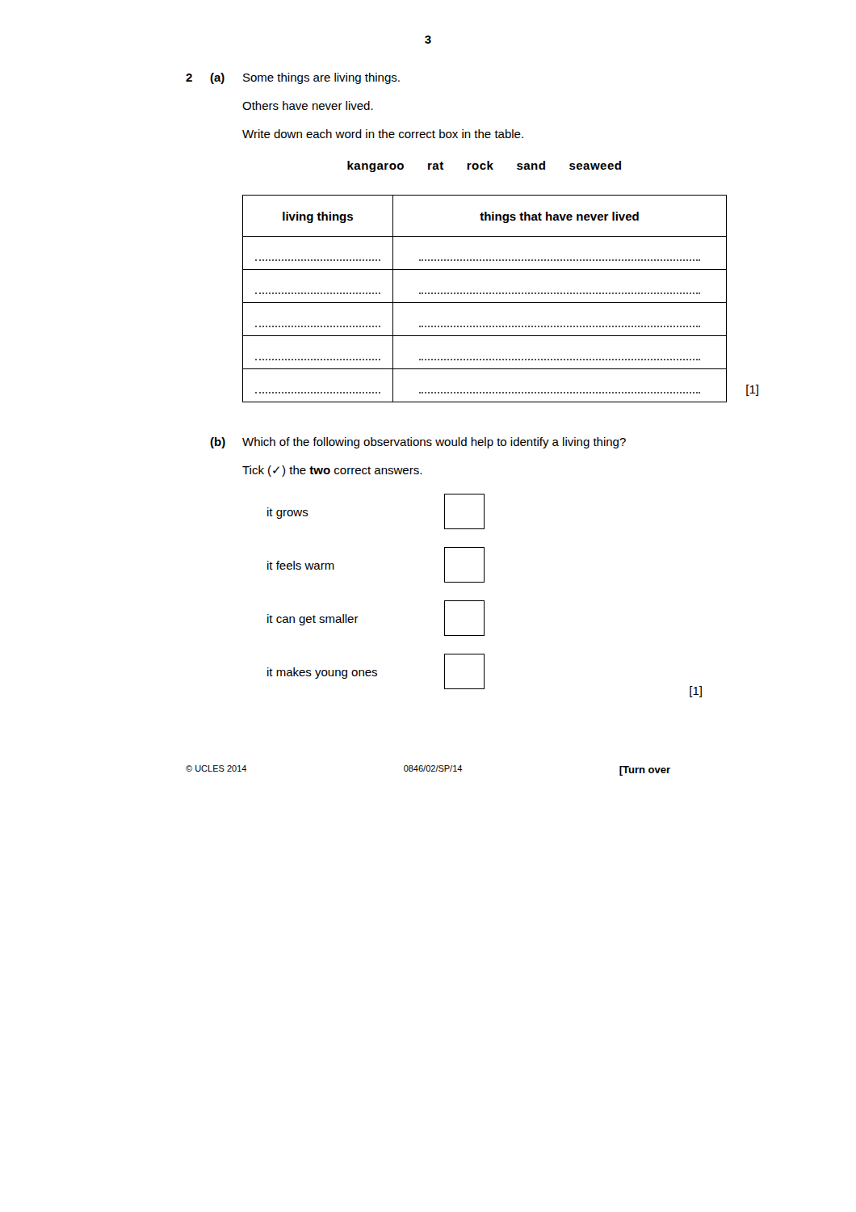3
2
(a)
Some things are living things.
Others have never lived.
Write down each word in the correct box in the table.
kangaroo rat rock sand seaweed
| living things | things that have never lived |
| --- | --- |
[1]
(b)
Which of the following observations would help to identify a living thing?
Tick (✓) the two correct answers.
it grows
it feels warm
it can get smaller
it makes young ones
[1]
© UCLES 2014
0846/02/SP/14
[Turn over